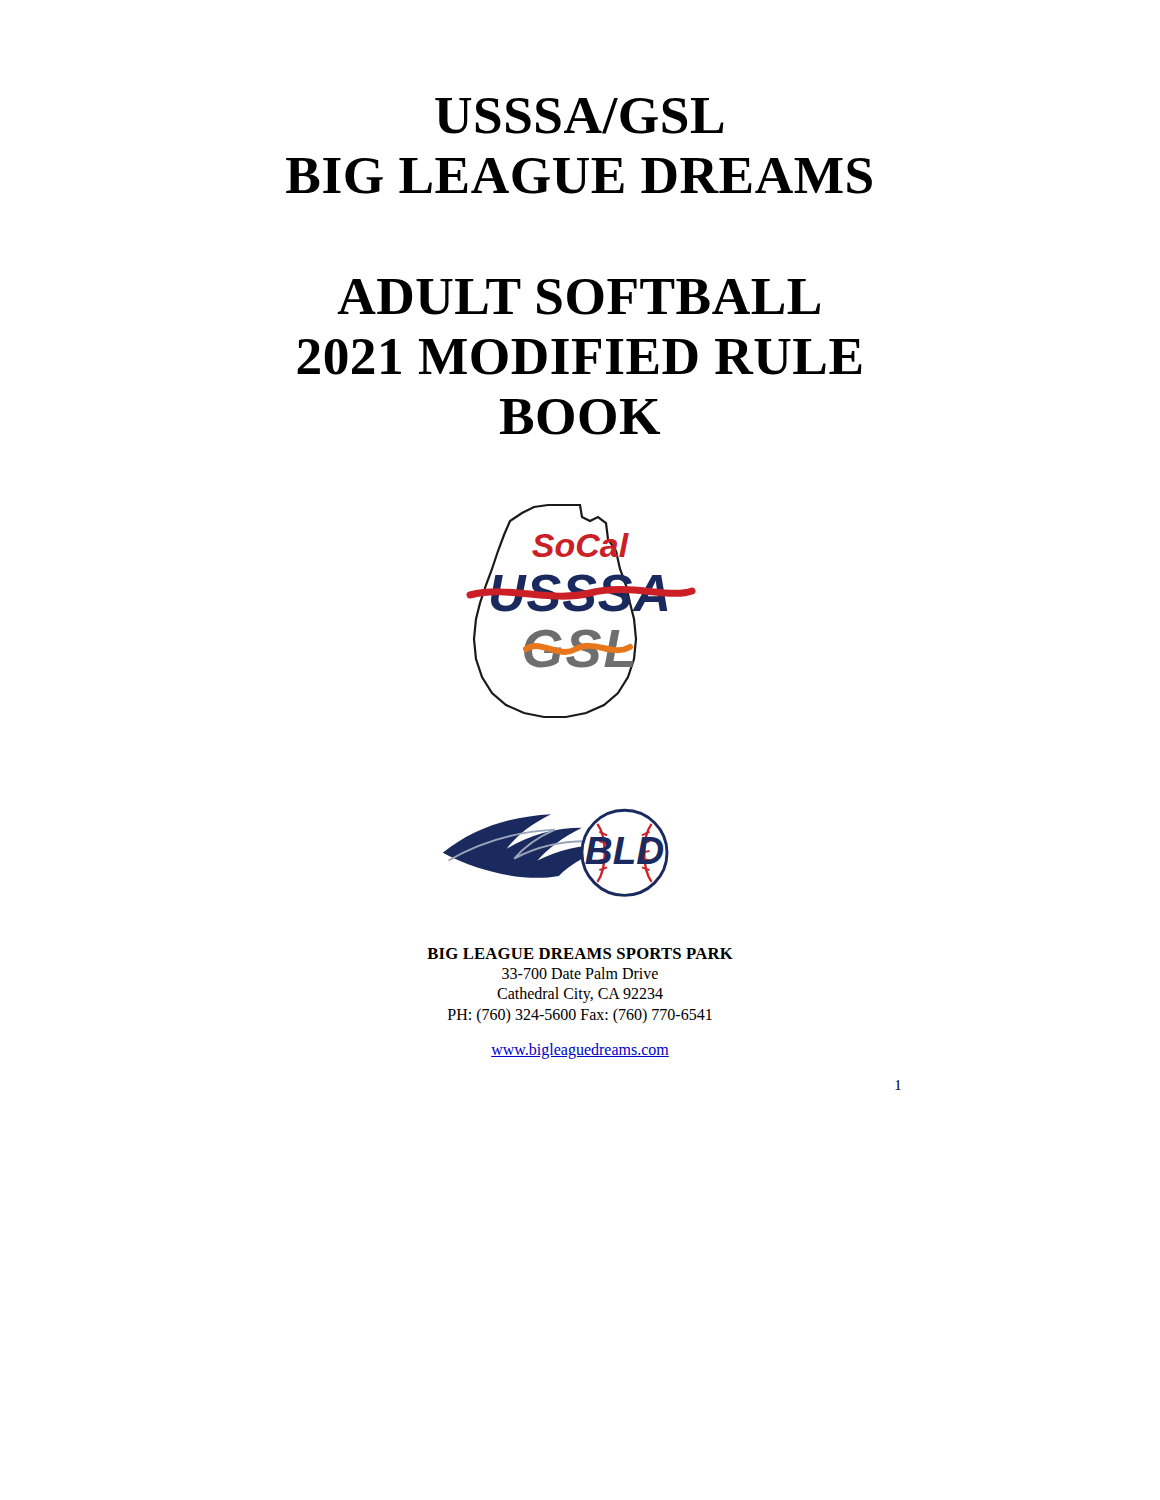USSSA/GSL
BIG LEAGUE DREAMS
ADULT SOFTBALL
2021 MODIFIED RULE
BOOK
SoCal USSSA GSL
BLD
BIG LEAGUE DREAMS SPORTS PARK
33-700 Date Palm Drive
Cathedral City, CA 92234
PH: (760) 324-5600 Fax: (760) 770-6541
www.bigleaguedreams.com
1